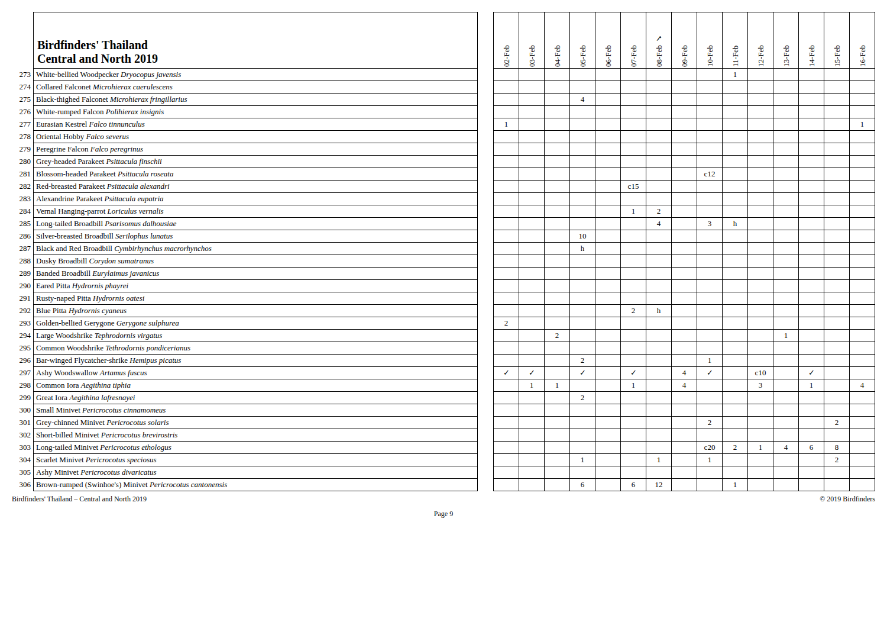| | Birdfinders' Thailand Central and North 2019 | | 02-Feb | 03-Feb | 04-Feb | 05-Feb | 06-Feb | 07-Feb | 08-Feb ✓ | 09-Feb | 10-Feb | 11-Feb | 12-Feb | 13-Feb | 14-Feb | 15-Feb | 16-Feb |
| --- | --- | --- | --- | --- | --- | --- | --- | --- | --- | --- | --- | --- | --- | --- | --- | --- | --- |
| 273 | White-bellied Woodpecker Dryocopus javensis | | | | | | | | | | | 1 | | | | | |
| 274 | Collared Falconet Microhierax caerulescens | | | | | | | | | | | | | | | | |
| 275 | Black-thighed Falconet Microhierax fringillarius | | | | | 4 | | | | | | | | | | | |
| 276 | White-rumped Falcon Polihierax insignis | | | | | | | | | | | | | | | | |
| 277 | Eurasian Kestrel Falco tinnunculus | | 1 | | | | | | | | | | | | | | 1 |
| 278 | Oriental Hobby Falco severus | | | | | | | | | | | | | | | | |
| 279 | Peregrine Falcon Falco peregrinus | | | | | | | | | | | | | | | | |
| 280 | Grey-headed Parakeet Psittacula finschii | | | | | | | | | | | | | | | | |
| 281 | Blossom-headed Parakeet Psittacula roseata | | | | | | | | | | c12 | | | | | | |
| 282 | Red-breasted Parakeet Psittacula alexandri | | | | | | | c15 | | | | | | | | | |
| 283 | Alexandrine Parakeet Psittacula eupatria | | | | | | | | | | | | | | | | |
| 284 | Vernal Hanging-parrot Loriculus vernalis | | | | | | | 1 | 2 | | | | | | | | |
| 285 | Long-tailed Broadbill Psarisomus dalhousiae | | | | | | | | 4 | | 3 | h | | | | | |
| 286 | Silver-breasted Broadbill Serilophus lunatus | | | | | 10 | | | | | | | | | | | |
| 287 | Black and Red Broadbill Cymbirhynchus macrorhynchos | | | | | h | | | | | | | | | | | |
| 288 | Dusky Broadbill Corydon sumatranus | | | | | | | | | | | | | | | | |
| 289 | Banded Broadbill Eurylaimus javanicus | | | | | | | | | | | | | | | | |
| 290 | Eared Pitta Hydrornis phayrei | | | | | | | | | | | | | | | | |
| 291 | Rusty-naped Pitta Hydrornis oatesi | | | | | | | | | | | | | | | | |
| 292 | Blue Pitta Hydrornis cyaneus | | | | | | | 2 | h | | | | | | | | |
| 293 | Golden-bellied Gerygone Gerygone sulphurea | | 2 | | | | | | | | | | | | | | |
| 294 | Large Woodshrike Tephrodornis virgatus | | | | 2 | | | | | | | | | 1 | | | |
| 295 | Common Woodshrike Tethrodornis pondicerianus | | | | | | | | | | | | | | | | |
| 296 | Bar-winged Flycatcher-shrike Hemipus picatus | | | | | 2 | | | | | 1 | | | | | | |
| 297 | Ashy Woodswallow Artamus fuscus | | ✓ | ✓ | | ✓ | | ✓ | | 4 | ✓ | | c10 | | ✓ | | |
| 298 | Common Iora Aegithina tiphia | | | 1 | 1 | | | 1 | | 4 | | | 3 | | 1 | | 4 |
| 299 | Great Iora Aegithina lafresnayei | | | | | 2 | | | | | | | | | | | |
| 300 | Small Minivet Pericrocotus cinnamomeus | | | | | | | | | | | | | | | | |
| 301 | Grey-chinned Minivet Pericrocotus solaris | | | | | | | | | | 2 | | | | | 2 | |
| 302 | Short-billed Minivet Pericrocotus brevirostris | | | | | | | | | | | | | | | | |
| 303 | Long-tailed Minivet Pericrocotus ethologus | | | | | | | | | | c20 | 2 | 1 | 4 | 6 | 8 | |
| 304 | Scarlet Minivet Pericrocotus speciosus | | | | | 1 | | | 1 | | 1 | | | | | 2 | |
| 305 | Ashy Minivet Pericrocotus divaricatus | | | | | | | | | | | | | | | | |
| 306 | Brown-rumped (Swinhoe's) Minivet Pericrocotus cantonensis | | | | | 6 | | 6 | 12 | | | 1 | | | | | |
Birdfinders' Thailand – Central and North 2019 © 2019 Birdfinders
Page 9